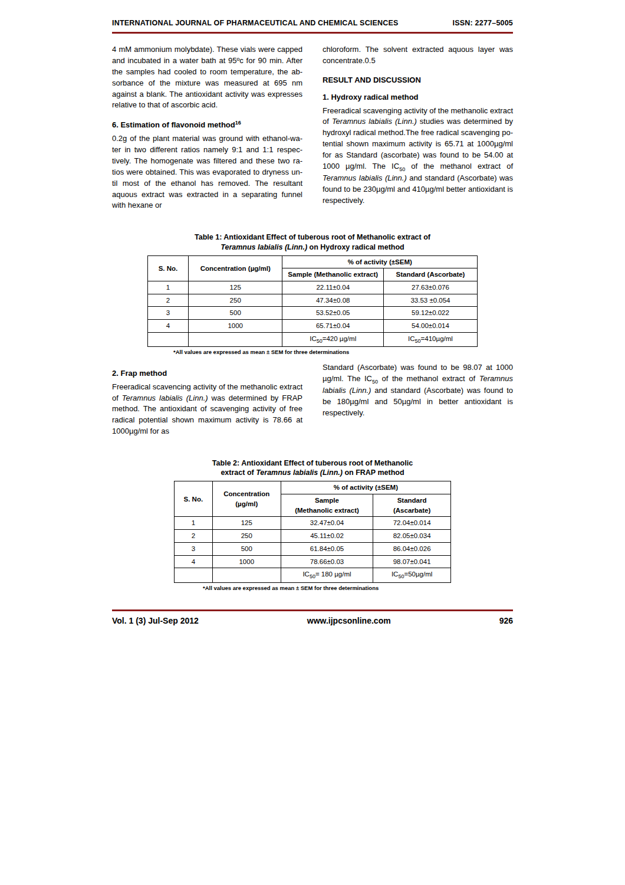International Journal of Pharmaceutical and Chemical Sciences ISSN: 2277–5005
4 mM ammonium molybdate). These vials were capped and incubated in a water bath at 95ºc for 90 min. After the samples had cooled to room temperature, the absorbance of the mixture was measured at 695 nm against a blank. The antioxidant activity was expresses relative to that of ascorbic acid.
6. Estimation of flavonoid method16
0.2g of the plant material was ground with ethanol-water in two different ratios namely 9:1 and 1:1 respectively. The homogenate was filtered and these two ratios were obtained. This was evaporated to dryness until most of the ethanol has removed. The resultant aquous extract was extracted in a separating funnel with hexane or
chloroform. The solvent extracted aquous layer was concentrate.0.5
RESULT AND DISCUSSION
1. Hydroxy radical method
Freeradical scavenging activity of the methanolic extract of Teramnus labialis (Linn.) studies was determined by hydroxyl radical method.The free radical scavenging potential shown maximum activity is 65.71 at 1000µg/ml for as Standard (ascorbate) was found to be 54.00 at 1000 µg/ml. The IC50 of the methanol extract of Teramnus labialis (Linn.) and standard (Ascorbate) was found to be 230µg/ml and 410µg/ml better antioxidant is respectively.
Table 1: Antioxidant Effect of tuberous root of Methanolic extract of
Teramnus labialis (Linn.) on Hydroxy radical method
| S. No. | Concentration (µg/ml) | % of activity (±SEM) |
| --- | --- | --- |
| Sample (Methanolic extract) | Standard (Ascorbate) |
| 1 | 125 | 22.11±0.04 | 27.63±0.076 |
| 2 | 250 | 47.34±0.08 | 33.53 ±0.054 |
| 3 | 500 | 53.52±0.05 | 59.12±0.022 |
| 4 | 1000 | 65.71±0.04 | 54.00±0.014 |
| | | IC 50 =420 µg/ml | IC 50 =410µg/ml |
*All values are expressed as mean ± SEM for three determinations
2. Frap method
Freeradical scavencing activity of the methanolic extract of Teramnus labialis (Linn.) was determined by FRAP method. The antioxidant of scavenging activity of free radical potential shown maximum activity is 78.66 at 1000µg/ml for as
Standard (Ascorbate) was found to be 98.07 at 1000 µg/ml. The IC50 of the methanol extract of Teramnus labialis (Linn.) and standard (Ascorbate) was found to be 180µg/ml and 50µg/ml in better antioxidant is respectively.
Table 2: Antioxidant Effect of tuberous root of Methanolic
extract of Teramnus labialis (Linn.) on FRAP method
| S. No. | Concentration (µg/ml) | % of activity (±SEM) |
| --- | --- | --- |
| Sample (Methanolic extract) | Standard (Ascarbate) |
| 1 | 125 | 32.47±0.04 | 72.04±0.014 |
| 2 | 250 | 45.11±0.02 | 82.05±0.034 |
| 3 | 500 | 61.84±0.05 | 86.04±0.026 |
| 4 | 1000 | 78.66±0.03 | 98.07±0.041 |
| | | IC 50 = 180 µg/ml | IC 50 =50µg/ml |
*All values are expressed as mean ± SEM for three determinations
Vol. 1 (3) Jul-Sep 2012 www.ijpcsonline.com 926